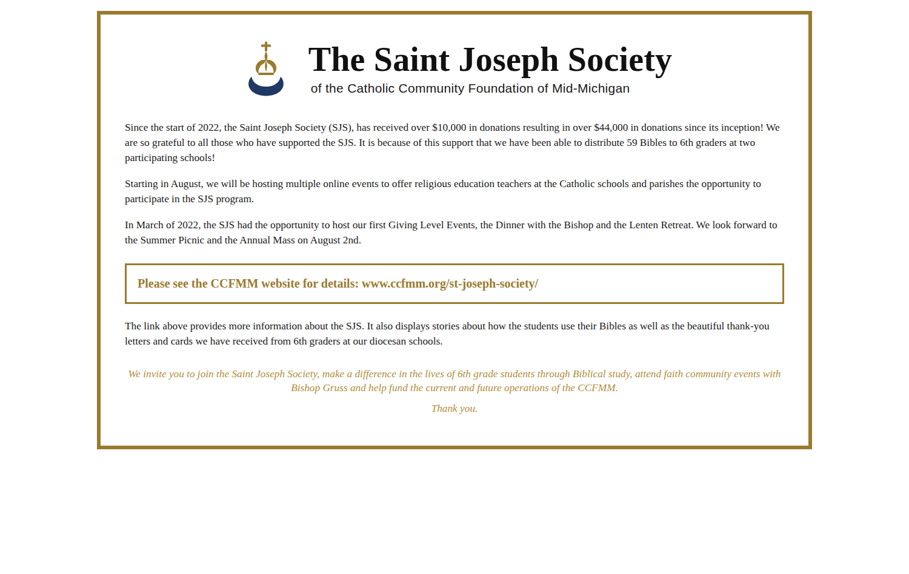The Saint Joseph Society
of the Catholic Community Foundation of Mid-Michigan
Since the start of 2022, the Saint Joseph Society (SJS), has received over $10,000 in donations resulting in over $44,000 in donations since its inception! We are so grateful to all those who have supported the SJS. It is because of this support that we have been able to distribute 59 Bibles to 6th graders at two participating schools!
Starting in August, we will be hosting multiple online events to offer religious education teachers at the Catholic schools and parishes the opportunity to participate in the SJS program.
In March of 2022, the SJS had the opportunity to host our first Giving Level Events, the Dinner with the Bishop and the Lenten Retreat. We look forward to the Summer Picnic and the Annual Mass on August 2nd.
Please see the CCFMM website for details: www.ccfmm.org/st-joseph-society/
The link above provides more information about the SJS. It also displays stories about how the students use their Bibles as well as the beautiful thank-you letters and cards we have received from 6th graders at our diocesan schools.
We invite you to join the Saint Joseph Society, make a difference in the lives of 6th grade students through Biblical study, attend faith community events with Bishop Gruss and help fund the current and future operations of the CCFMM.
Thank you.